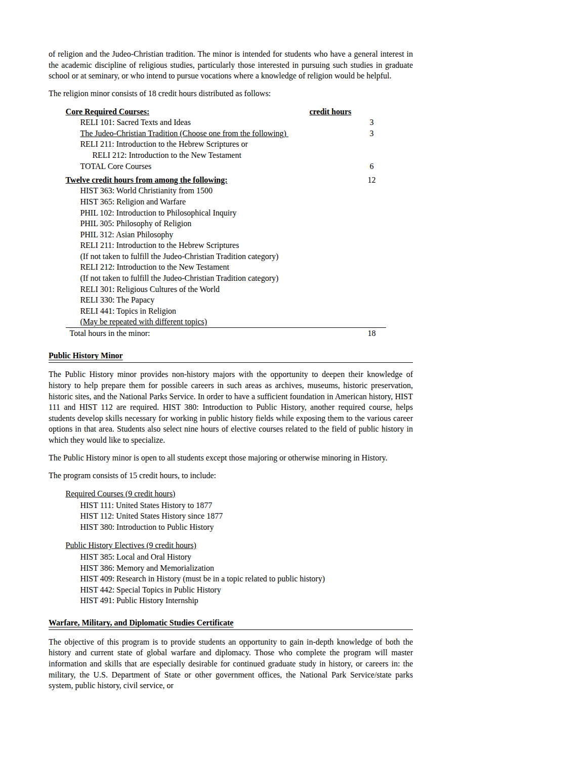of religion and the Judeo-Christian tradition. The minor is intended for students who have a general interest in the academic discipline of religious studies, particularly those interested in pursuing such studies in graduate school or at seminary, or who intend to pursue vocations where a knowledge of religion would be helpful.
The religion minor consists of 18 credit hours distributed as follows:
| Core Required Courses: | credit hours | |
| RELI 101: Sacred Texts and Ideas | | 3 |
| The Judeo-Christian Tradition (Choose one from the following) | | 3 |
| RELI 211: Introduction to the Hebrew Scriptures or | | |
| RELI 212: Introduction to the New Testament | | |
| TOTAL Core Courses | | 6 |
| Twelve credit hours from among the following: | | 12 |
| HIST 363: World Christianity from 1500 | | |
| HIST 365: Religion and Warfare | | |
| PHIL 102: Introduction to Philosophical Inquiry | | |
| PHIL 305: Philosophy of Religion | | |
| PHIL 312: Asian Philosophy | | |
| RELI 211: Introduction to the Hebrew Scriptures | | |
| (If not taken to fulfill the Judeo-Christian Tradition category) | | |
| RELI 212: Introduction to the New Testament | | |
| (If not taken to fulfill the Judeo-Christian Tradition category) | | |
| RELI 301: Religious Cultures of the World | | |
| RELI 330: The Papacy | | |
| RELI 441: Topics in Religion | | |
| (May be repeated with different topics) | | |
| Total hours in the minor: | | 18 |
Public History Minor
The Public History minor provides non-history majors with the opportunity to deepen their knowledge of history to help prepare them for possible careers in such areas as archives, museums, historic preservation, historic sites, and the National Parks Service. In order to have a sufficient foundation in American history, HIST 111 and HIST 112 are required. HIST 380: Introduction to Public History, another required course, helps students develop skills necessary for working in public history fields while exposing them to the various career options in that area. Students also select nine hours of elective courses related to the field of public history in which they would like to specialize.
The Public History minor is open to all students except those majoring or otherwise minoring in History.
The program consists of 15 credit hours, to include:
Required Courses (9 credit hours)
HIST 111: United States History to 1877
HIST 112: United States History since 1877
HIST 380: Introduction to Public History
Public History Electives (9 credit hours)
HIST 385: Local and Oral History
HIST 386: Memory and Memorialization
HIST 409: Research in History (must be in a topic related to public history)
HIST 442: Special Topics in Public History
HIST 491: Public History Internship
Warfare, Military, and Diplomatic Studies Certificate
The objective of this program is to provide students an opportunity to gain in-depth knowledge of both the history and current state of global warfare and diplomacy. Those who complete the program will master information and skills that are especially desirable for continued graduate study in history, or careers in: the military, the U.S. Department of State or other government offices, the National Park Service/state parks system, public history, civil service, or